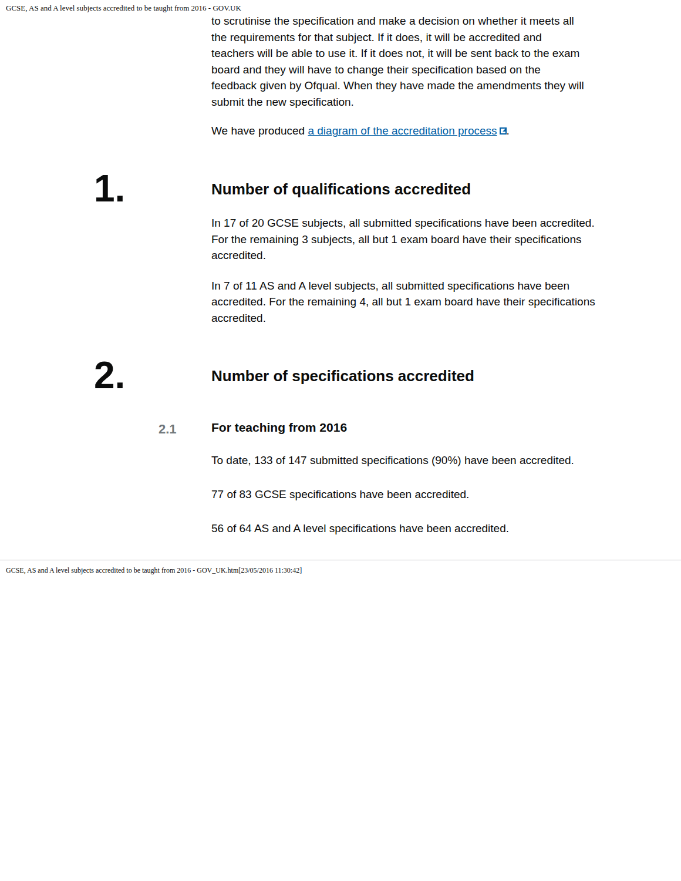GCSE, AS and A level subjects accredited to be taught from 2016 - GOV.UK
to scrutinise the specification and make a decision on whether it meets all the requirements for that subject. If it does, it will be accredited and teachers will be able to use it. If it does not, it will be sent back to the exam board and they will have to change their specification based on the feedback given by Ofqual. When they have made the amendments they will submit the new specification.
We have produced a diagram of the accreditation process .
1.
Number of qualifications accredited
In 17 of 20 GCSE subjects, all submitted specifications have been accredited. For the remaining 3 subjects, all but 1 exam board have their specifications accredited.
In 7 of 11 AS and A level subjects, all submitted specifications have been accredited. For the remaining 4, all but 1 exam board have their specifications accredited.
2.
Number of specifications accredited
2.1
For teaching from 2016
To date, 133 of 147 submitted specifications (90%) have been accredited.
77 of 83 GCSE specifications have been accredited.
56 of 64 AS and A level specifications have been accredited.
GCSE, AS and A level subjects accredited to be taught from 2016 - GOV_UK.htm[23/05/2016 11:30:42]